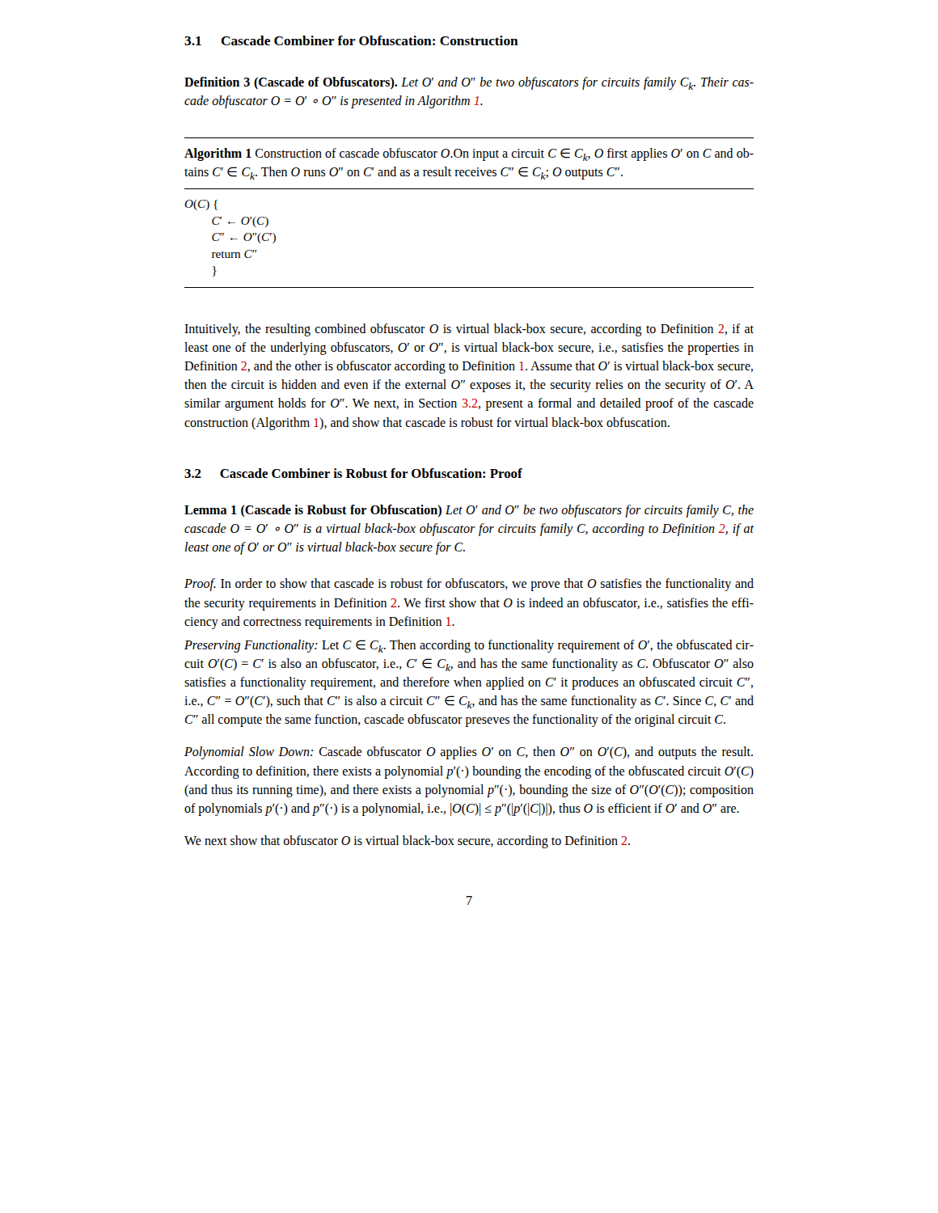3.1 Cascade Combiner for Obfuscation: Construction
Definition 3 (Cascade of Obfuscators). Let O′ and O″ be two obfuscators for circuits family Ck. Their cascade obfuscator O = O′ ∘ O″ is presented in Algorithm 1.
Algorithm 1 Construction of cascade obfuscator O.On input a circuit C ∈ Ck, O first applies O′ on C and obtains C′ ∈ Ck. Then O runs O″ on C′ and as a result receives C″ ∈ Ck; O outputs C″.
O(C) {
C′ ← O′(C)
C″ ← O″(C′)
return C″
}
Intuitively, the resulting combined obfuscator O is virtual black-box secure, according to Definition 2, if at least one of the underlying obfuscators, O′ or O″, is virtual black-box secure, i.e., satisfies the properties in Definition 2, and the other is obfuscator according to Definition 1. Assume that O′ is virtual black-box secure, then the circuit is hidden and even if the external O″ exposes it, the security relies on the security of O′. A similar argument holds for O″. We next, in Section 3.2, present a formal and detailed proof of the cascade construction (Algorithm 1), and show that cascade is robust for virtual black-box obfuscation.
3.2 Cascade Combiner is Robust for Obfuscation: Proof
Lemma 1 (Cascade is Robust for Obfuscation) Let O′ and O″ be two obfuscators for circuits family C, the cascade O = O′ ∘ O″ is a virtual black-box obfuscator for circuits family C, according to Definition 2, if at least one of O′ or O″ is virtual black-box secure for C.
Proof. In order to show that cascade is robust for obfuscators, we prove that O satisfies the functionality and the security requirements in Definition 2. We first show that O is indeed an obfuscator, i.e., satisfies the efficiency and correctness requirements in Definition 1.
Preserving Functionality: Let C ∈ Ck. Then according to functionality requirement of O′, the obfuscated circuit O′(C) = C′ is also an obfuscator, i.e., C′ ∈ Ck, and has the same functionality as C. Obfuscator O″ also satisfies a functionality requirement, and therefore when applied on C′ it produces an obfuscated circuit C″, i.e., C″ = O″(C′), such that C″ is also a circuit C″ ∈ Ck, and has the same functionality as C′. Since C, C′ and C″ all compute the same function, cascade obfuscator preseves the functionality of the original circuit C.
Polynomial Slow Down: Cascade obfuscator O applies O′ on C, then O″ on O′(C), and outputs the result. According to definition, there exists a polynomial p′(·) bounding the encoding of the obfuscated circuit O′(C) (and thus its running time), and there exists a polynomial p″(·), bounding the size of O″(O′(C)); composition of polynomials p′(·) and p″(·) is a polynomial, i.e., |O(C)| ≤ p″(|p′(|C|)|), thus O is efficient if O′ and O″ are.
We next show that obfuscator O is virtual black-box secure, according to Definition 2.
7